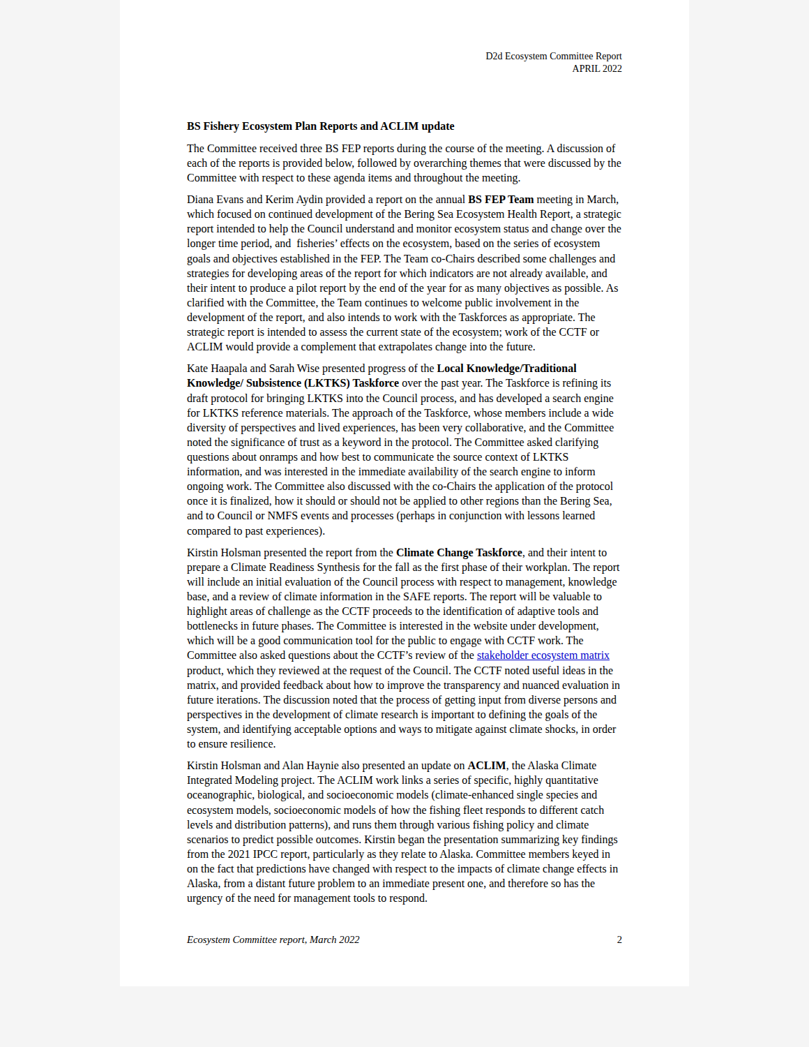D2d Ecosystem Committee Report
APRIL 2022
BS Fishery Ecosystem Plan Reports and ACLIM update
The Committee received three BS FEP reports during the course of the meeting. A discussion of each of the reports is provided below, followed by overarching themes that were discussed by the Committee with respect to these agenda items and throughout the meeting.
Diana Evans and Kerim Aydin provided a report on the annual BS FEP Team meeting in March, which focused on continued development of the Bering Sea Ecosystem Health Report, a strategic report intended to help the Council understand and monitor ecosystem status and change over the longer time period, and fisheries’ effects on the ecosystem, based on the series of ecosystem goals and objectives established in the FEP. The Team co-Chairs described some challenges and strategies for developing areas of the report for which indicators are not already available, and their intent to produce a pilot report by the end of the year for as many objectives as possible. As clarified with the Committee, the Team continues to welcome public involvement in the development of the report, and also intends to work with the Taskforces as appropriate. The strategic report is intended to assess the current state of the ecosystem; work of the CCTF or ACLIM would provide a complement that extrapolates change into the future.
Kate Haapala and Sarah Wise presented progress of the Local Knowledge/Traditional Knowledge/ Subsistence (LKTKS) Taskforce over the past year. The Taskforce is refining its draft protocol for bringing LKTKS into the Council process, and has developed a search engine for LKTKS reference materials. The approach of the Taskforce, whose members include a wide diversity of perspectives and lived experiences, has been very collaborative, and the Committee noted the significance of trust as a keyword in the protocol. The Committee asked clarifying questions about onramps and how best to communicate the source context of LKTKS information, and was interested in the immediate availability of the search engine to inform ongoing work. The Committee also discussed with the co-Chairs the application of the protocol once it is finalized, how it should or should not be applied to other regions than the Bering Sea, and to Council or NMFS events and processes (perhaps in conjunction with lessons learned compared to past experiences).
Kirstin Holsman presented the report from the Climate Change Taskforce, and their intent to prepare a Climate Readiness Synthesis for the fall as the first phase of their workplan. The report will include an initial evaluation of the Council process with respect to management, knowledge base, and a review of climate information in the SAFE reports. The report will be valuable to highlight areas of challenge as the CCTF proceeds to the identification of adaptive tools and bottlenecks in future phases. The Committee is interested in the website under development, which will be a good communication tool for the public to engage with CCTF work. The Committee also asked questions about the CCTF’s review of the stakeholder ecosystem matrix product, which they reviewed at the request of the Council. The CCTF noted useful ideas in the matrix, and provided feedback about how to improve the transparency and nuanced evaluation in future iterations. The discussion noted that the process of getting input from diverse persons and perspectives in the development of climate research is important to defining the goals of the system, and identifying acceptable options and ways to mitigate against climate shocks, in order to ensure resilience.
Kirstin Holsman and Alan Haynie also presented an update on ACLIM, the Alaska Climate Integrated Modeling project. The ACLIM work links a series of specific, highly quantitative oceanographic, biological, and socioeconomic models (climate-enhanced single species and ecosystem models, socioeconomic models of how the fishing fleet responds to different catch levels and distribution patterns), and runs them through various fishing policy and climate scenarios to predict possible outcomes. Kirstin began the presentation summarizing key findings from the 2021 IPCC report, particularly as they relate to Alaska. Committee members keyed in on the fact that predictions have changed with respect to the impacts of climate change effects in Alaska, from a distant future problem to an immediate present one, and therefore so has the urgency of the need for management tools to respond.
Ecosystem Committee report, March 2022 2